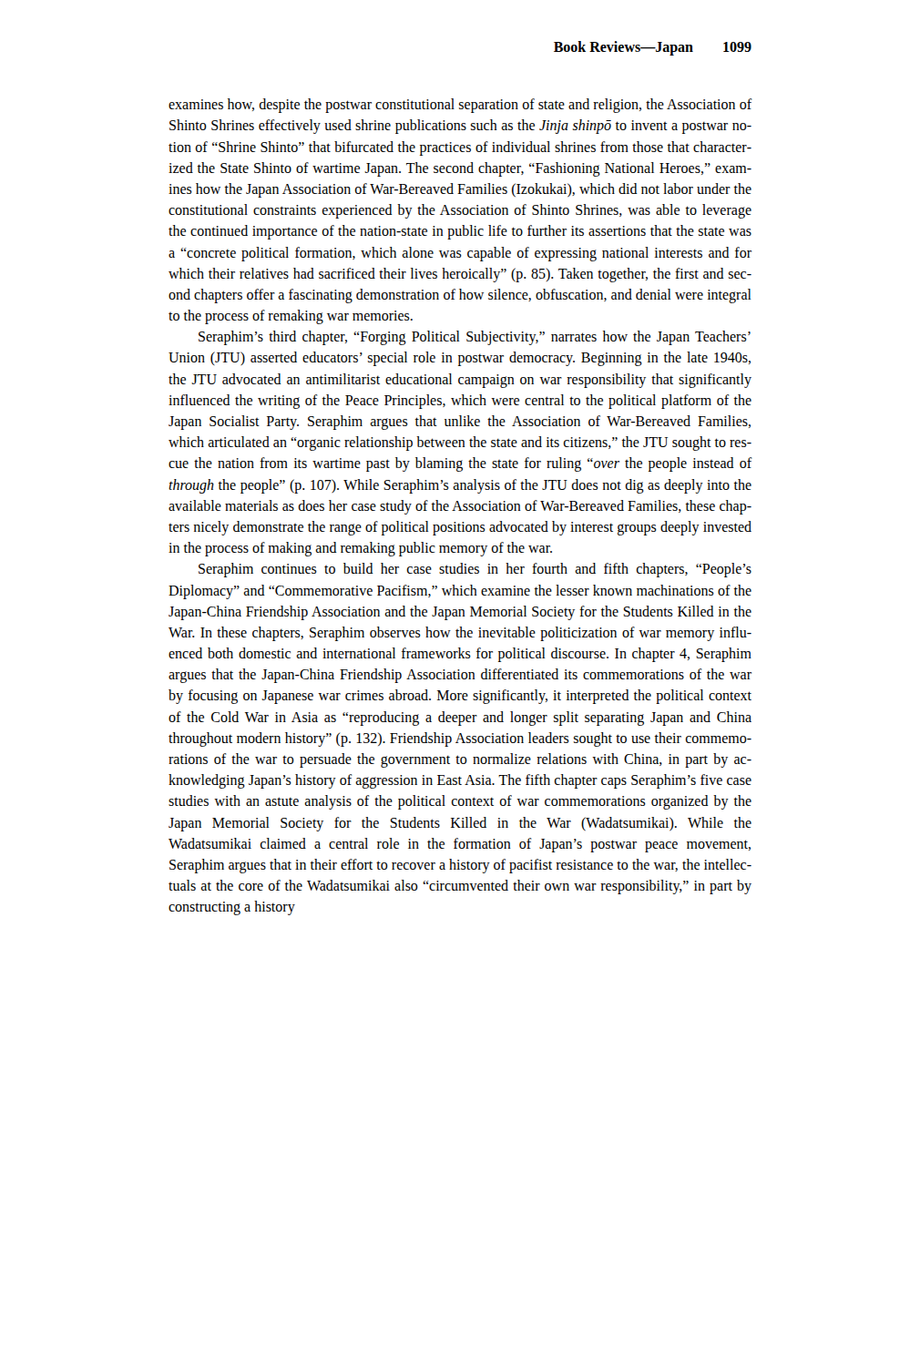Book Reviews—Japan 1099
examines how, despite the postwar constitutional separation of state and religion, the Association of Shinto Shrines effectively used shrine publications such as the Jinja shinpō to invent a postwar notion of “Shrine Shinto” that bifurcated the practices of individual shrines from those that characterized the State Shinto of wartime Japan. The second chapter, “Fashioning National Heroes,” examines how the Japan Association of War-Bereaved Families (Izokukai), which did not labor under the constitutional constraints experienced by the Association of Shinto Shrines, was able to leverage the continued importance of the nation-state in public life to further its assertions that the state was a “concrete political formation, which alone was capable of expressing national interests and for which their relatives had sacrificed their lives heroically” (p. 85). Taken together, the first and second chapters offer a fascinating demonstration of how silence, obfuscation, and denial were integral to the process of remaking war memories.
Seraphim’s third chapter, “Forging Political Subjectivity,” narrates how the Japan Teachers’ Union (JTU) asserted educators’ special role in postwar democracy. Beginning in the late 1940s, the JTU advocated an antimilitarist educational campaign on war responsibility that significantly influenced the writing of the Peace Principles, which were central to the political platform of the Japan Socialist Party. Seraphim argues that unlike the Association of War-Bereaved Families, which articulated an “organic relationship between the state and its citizens,” the JTU sought to rescue the nation from its wartime past by blaming the state for ruling “over the people instead of through the people” (p. 107). While Seraphim’s analysis of the JTU does not dig as deeply into the available materials as does her case study of the Association of War-Bereaved Families, these chapters nicely demonstrate the range of political positions advocated by interest groups deeply invested in the process of making and remaking public memory of the war.
Seraphim continues to build her case studies in her fourth and fifth chapters, “People’s Diplomacy” and “Commemorative Pacifism,” which examine the lesser known machinations of the Japan-China Friendship Association and the Japan Memorial Society for the Students Killed in the War. In these chapters, Seraphim observes how the inevitable politicization of war memory influenced both domestic and international frameworks for political discourse. In chapter 4, Seraphim argues that the Japan-China Friendship Association differentiated its commemorations of the war by focusing on Japanese war crimes abroad. More significantly, it interpreted the political context of the Cold War in Asia as “reproducing a deeper and longer split separating Japan and China throughout modern history” (p. 132). Friendship Association leaders sought to use their commemorations of the war to persuade the government to normalize relations with China, in part by acknowledging Japan’s history of aggression in East Asia. The fifth chapter caps Seraphim’s five case studies with an astute analysis of the political context of war commemorations organized by the Japan Memorial Society for the Students Killed in the War (Wadatsumikai). While the Wadatsumikai claimed a central role in the formation of Japan’s postwar peace movement, Seraphim argues that in their effort to recover a history of pacifist resistance to the war, the intellectuals at the core of the Wadatsumikai also “circumvented their own war responsibility,” in part by constructing a history